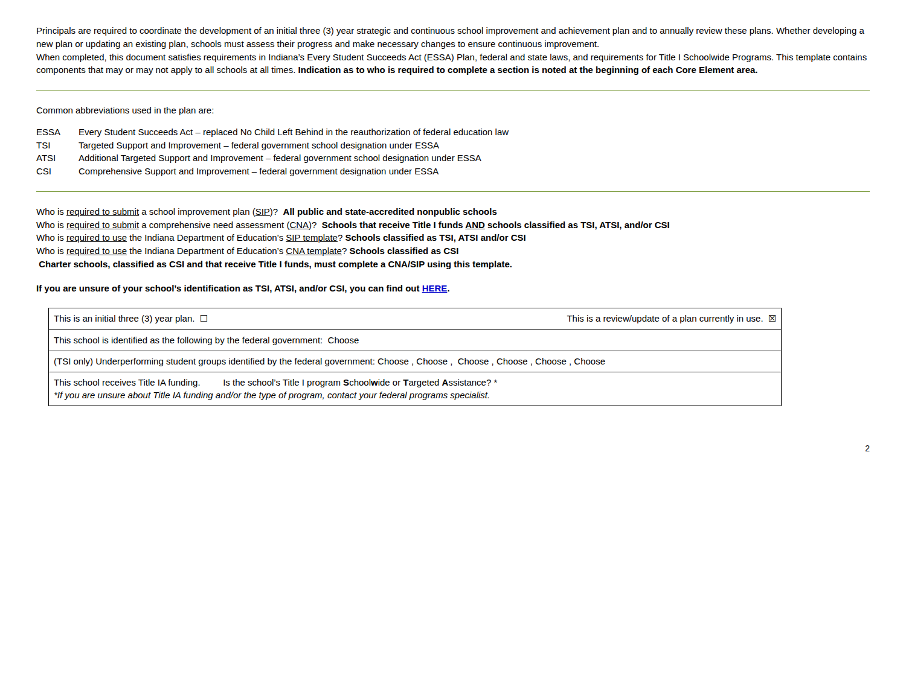Principals are required to coordinate the development of an initial three (3) year strategic and continuous school improvement and achievement plan and to annually review these plans. Whether developing a new plan or updating an existing plan, schools must assess their progress and make necessary changes to ensure continuous improvement.
When completed, this document satisfies requirements in Indiana’s Every Student Succeeds Act (ESSA) Plan, federal and state laws, and requirements for Title I Schoolwide Programs. This template contains components that may or may not apply to all schools at all times. Indication as to who is required to complete a section is noted at the beginning of each Core Element area.
Common abbreviations used in the plan are:
ESSA
Every Student Succeeds Act – replaced No Child Left Behind in the reauthorization of federal education law
TSI
Targeted Support and Improvement – federal government school designation under ESSA
ATSI
Additional Targeted Support and Improvement – federal government school designation under ESSA
CSI
Comprehensive Support and Improvement – federal government designation under ESSA
Who is required to submit a school improvement plan (SIP)? All public and state-accredited nonpublic schools
Who is required to submit a comprehensive need assessment (CNA)? Schools that receive Title I funds AND schools classified as TSI, ATSI, and/or CSI
Who is required to use the Indiana Department of Education’s SIP template? Schools classified as TSI, ATSI and/or CSI
Who is required to use the Indiana Department of Education’s CNA template? Schools classified as CSI
Charter schools, classified as CSI and that receive Title I funds, must complete a CNA/SIP using this template.
If you are unsure of your school’s identification as TSI, ATSI, and/or CSI, you can find out HERE.
| This is an initial three (3) year plan. ☐ This is a review/update of a plan currently in use. ☒ |
| This school is identified as the following by the federal government: Choose |
| (TSI only) Underperforming student groups identified by the federal government: Choose , Choose , Choose , Choose , Choose , Choose |
| This school receives Title IA funding. Is the school’s Title I program S chool w ide or T argeted A ssistance? * *If you are unsure about Title IA funding and/or the type of program, contact your federal programs specialist. |
2